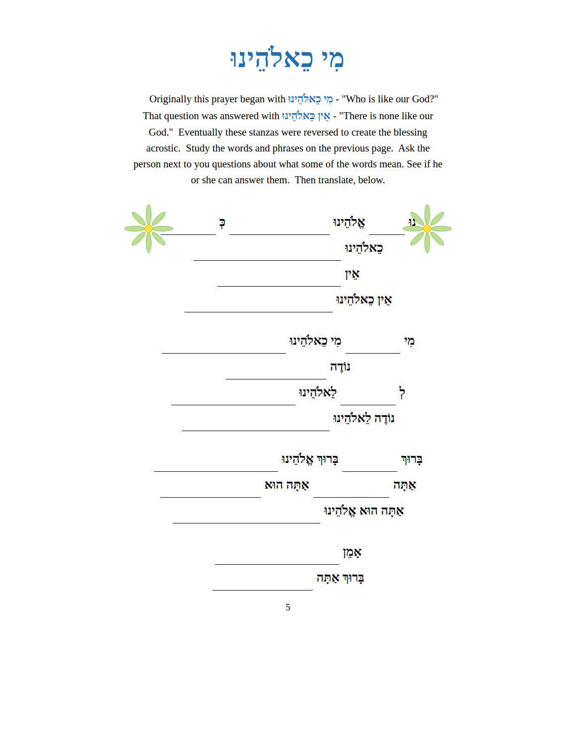מִי כֵאלֹהֵינוּ
Originally this prayer began with מִי כֵאלֹהֵינוּ - "Who is like our God?" That question was answered with אֵין כֵּאלֹהֵינוּ - "There is none like our God." Eventually these stanzas were reversed to create the blessing acrostic. Study the words and phrases on the previous page. Ask the person next to you questions about what some of the words mean. See if he or she can answer them. Then translate, below.
נוּ אֱלֹהֵינוּ כְּ כֵאלֹהֵינוּ אֵין אֵין כֵאלֹהֵינוּ
מִי מִי כֵאלֹהֵינוּ נוֹדֶה לְ לֵאלֹהֵינוּ נוֹדֶה לֵאלֹהֵינוּ
בָּרוּךְ בָּרוּךְ אֱלֹהֵינוּ אַתָּה אַתָּה הוּא אַתָּה הוּא אֱלֹהֵינוּ
אָמֵן בָּרוּךְ אַתָּה
5